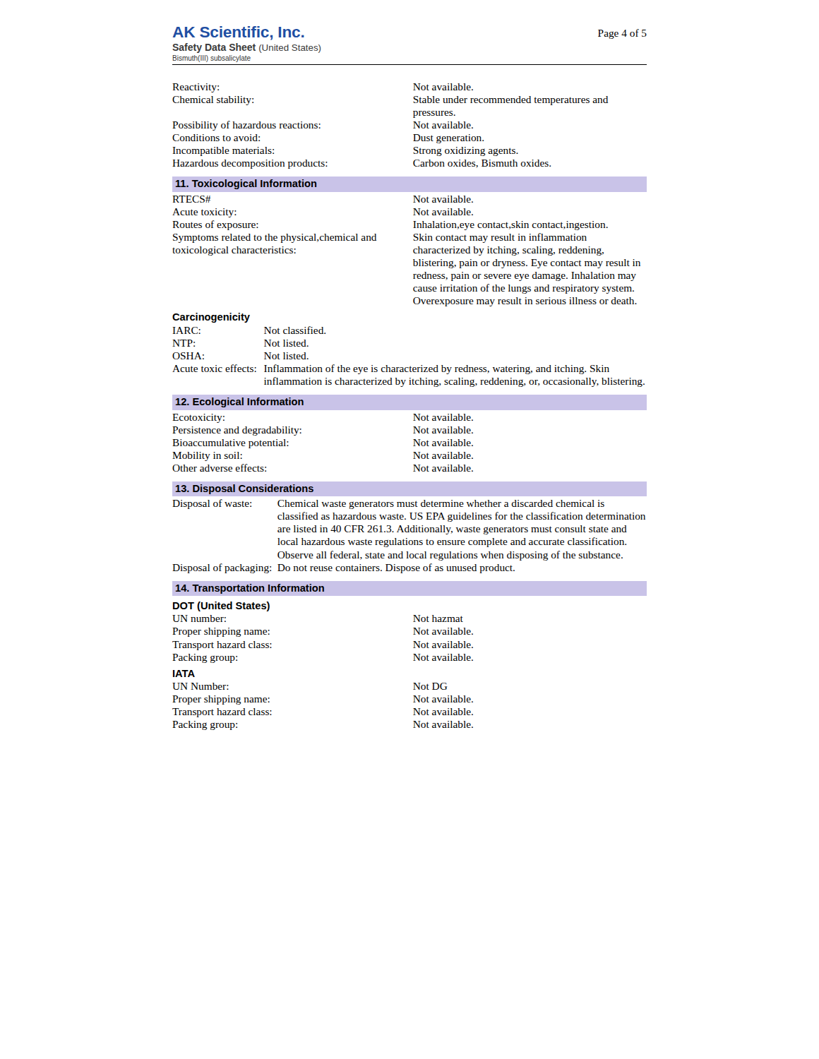Page 4 of 5
AK Scientific, Inc.
Safety Data Sheet (United States)
Bismuth(III) subsalicylate
| Reactivity: | Not available. |
| Chemical stability: | Stable under recommended temperatures and pressures. |
| Possibility of hazardous reactions: | Not available. |
| Conditions to avoid: | Dust generation. |
| Incompatible materials: | Strong oxidizing agents. |
| Hazardous decomposition products: | Carbon oxides, Bismuth oxides. |
11. Toxicological Information
| RTECS# | Not available. |
| Acute toxicity: | Not available. |
| Routes of exposure: | Inhalation,eye contact,skin contact,ingestion. |
| Symptoms related to the physical,chemical and toxicological characteristics: | Skin contact may result in inflammation characterized by itching, scaling, reddening, blistering, pain or dryness. Eye contact may result in redness, pain or severe eye damage. Inhalation may cause irritation of the lungs and respiratory system. Overexposure may result in serious illness or death. |
Carcinogenicity
| IARC: | Not classified. |
| NTP: | Not listed. |
| OSHA: | Not listed. |
| Acute toxic effects: | Inflammation of the eye is characterized by redness, watering, and itching. Skin inflammation is characterized by itching, scaling, reddening, or, occasionally, blistering. |
12. Ecological Information
| Ecotoxicity: | Not available. |
| Persistence and degradability: | Not available. |
| Bioaccumulative potential: | Not available. |
| Mobility in soil: | Not available. |
| Other adverse effects: | Not available. |
13. Disposal Considerations
| Disposal of waste: | Chemical waste generators must determine whether a discarded chemical is classified as hazardous waste. US EPA guidelines for the classification determination are listed in 40 CFR 261.3. Additionally, waste generators must consult state and local hazardous waste regulations to ensure complete and accurate classification. Observe all federal, state and local regulations when disposing of the substance. |
| Disposal of packaging: | Do not reuse containers. Dispose of as unused product. |
14. Transportation Information
DOT (United States)
| UN number: | Not hazmat |
| Proper shipping name: | Not available. |
| Transport hazard class: | Not available. |
| Packing group: | Not available. |
IATA
| UN Number: | Not DG |
| Proper shipping name: | Not available. |
| Transport hazard class: | Not available. |
| Packing group: | Not available. |